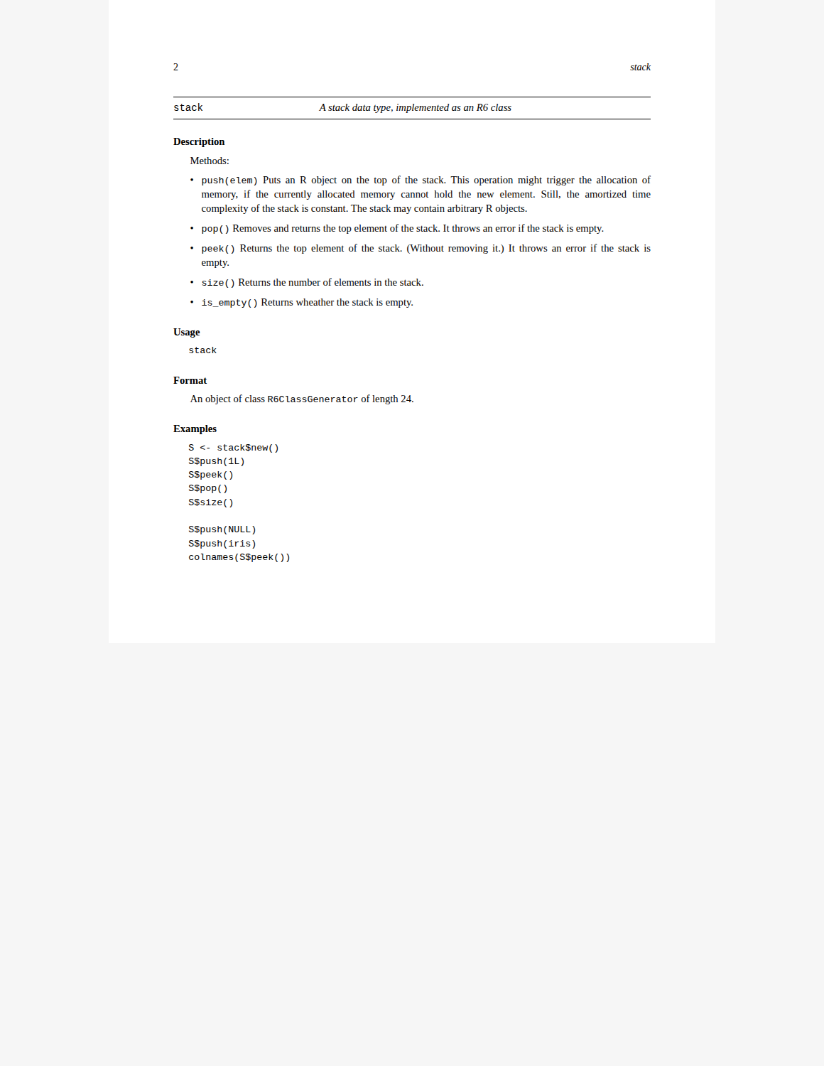2 stack
stack A stack data type, implemented as an R6 class
Description
Methods:
push(elem) Puts an R object on the top of the stack. This operation might trigger the allocation of memory, if the currently allocated memory cannot hold the new element. Still, the amortized time complexity of the stack is constant. The stack may contain arbitrary R objects.
pop() Removes and returns the top element of the stack. It throws an error if the stack is empty.
peek() Returns the top element of the stack. (Without removing it.) It throws an error if the stack is empty.
size() Returns the number of elements in the stack.
is_empty() Returns wheather the stack is empty.
Usage
stack
Format
An object of class R6ClassGenerator of length 24.
Examples
S <- stack$new()
S$push(1L)
S$peek()
S$pop()
S$size()

S$push(NULL)
S$push(iris)
colnames(S$peek())